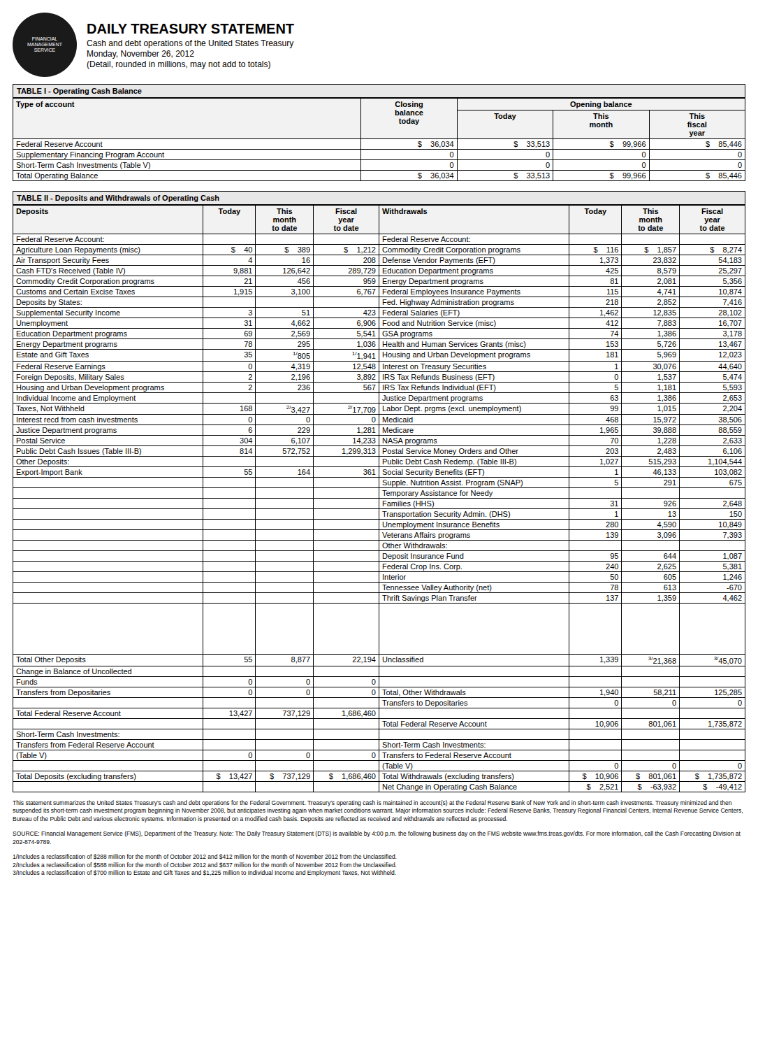FINANCIAL
MANAGEMENT
SERVICE
DAILY TREASURY STATEMENT
Cash and debt operations of the United States Treasury
Monday, November 26, 2012
(Detail, rounded in millions, may not add to totals)
TABLE I - Operating Cash Balance
| Type of account | Closing balance today | Opening balance |
| --- | --- | --- |
| Today | This month | This fiscal year |
| Federal Reserve Account | $ 36,034 | $ 33,513 | $ 99,966 | $ 85,446 |
| Supplementary Financing Program Account | 0 | 0 | 0 | 0 |
| Short-Term Cash Investments (Table V) | 0 | 0 | 0 | 0 |
| Total Operating Balance | $ 36,034 | $ 33,513 | $ 99,966 | $ 85,446 |
TABLE II - Deposits and Withdrawals of Operating Cash
| Deposits | Today | This month to date | Fiscal year to date | Withdrawals | Today | This month to date | Fiscal year to date |
| --- | --- | --- | --- | --- | --- | --- | --- |
| Federal Reserve Account: | | | | Federal Reserve Account: | | | |
| Agriculture Loan Repayments (misc) | $ 40 | $ 389 | $ 1,212 | Commodity Credit Corporation programs | $ 116 | $ 1,857 | $ 8,274 |
| Air Transport Security Fees | 4 | 16 | 208 | Defense Vendor Payments (EFT) | 1,373 | 23,832 | 54,183 |
| Cash FTD's Received (Table IV) | 9,881 | 126,642 | 289,729 | Education Department programs | 425 | 8,579 | 25,297 |
| Commodity Credit Corporation programs | 21 | 456 | 959 | Energy Department programs | 81 | 2,081 | 5,356 |
| Customs and Certain Excise Taxes | 1,915 | 3,100 | 6,767 | Federal Employees Insurance Payments | 115 | 4,741 | 10,874 |
| Deposits by States: | | | | Fed. Highway Administration programs | 218 | 2,852 | 7,416 |
| Supplemental Security Income | 3 | 51 | 423 | Federal Salaries (EFT) | 1,462 | 12,835 | 28,102 |
| Unemployment | 31 | 4,662 | 6,906 | Food and Nutrition Service (misc) | 412 | 7,883 | 16,707 |
| Education Department programs | 69 | 2,569 | 5,541 | GSA programs | 74 | 1,386 | 3,178 |
| Energy Department programs | 78 | 295 | 1,036 | Health and Human Services Grants (misc) | 153 | 5,726 | 13,467 |
| Estate and Gift Taxes | 35 | 1/ 805 | 1/ 1,941 | Housing and Urban Development programs | 181 | 5,969 | 12,023 |
| Federal Reserve Earnings | 0 | 4,319 | 12,548 | Interest on Treasury Securities | 1 | 30,076 | 44,640 |
| Foreign Deposits, Military Sales | 2 | 2,196 | 3,892 | IRS Tax Refunds Business (EFT) | 0 | 1,537 | 5,474 |
| Housing and Urban Development programs | 2 | 236 | 567 | IRS Tax Refunds Individual (EFT) | 5 | 1,181 | 5,593 |
| Individual Income and Employment | | | | Justice Department programs | 63 | 1,386 | 2,653 |
| Taxes, Not Withheld | 168 | 2/ 3,427 | 2/ 17,709 | Labor Dept. prgms (excl. unemployment) | 99 | 1,015 | 2,204 |
| Interest recd from cash investments | 0 | 0 | 0 | Medicaid | 468 | 15,972 | 38,506 |
| Justice Department programs | 6 | 229 | 1,281 | Medicare | 1,965 | 39,888 | 88,559 |
| Postal Service | 304 | 6,107 | 14,233 | NASA programs | 70 | 1,228 | 2,633 |
| Public Debt Cash Issues (Table III-B) | 814 | 572,752 | 1,299,313 | Postal Service Money Orders and Other | 203 | 2,483 | 6,106 |
| Other Deposits: | | | | Public Debt Cash Redemp. (Table III-B) | 1,027 | 515,293 | 1,104,544 |
| Export-Import Bank | 55 | 164 | 361 | Social Security Benefits (EFT) | 1 | 46,133 | 103,082 |
| | | | | Supple. Nutrition Assist. Program (SNAP) | 5 | 291 | 675 |
| | | | | Temporary Assistance for Needy | | | |
| | | | | Families (HHS) | 31 | 926 | 2,648 |
| | | | | Transportation Security Admin. (DHS) | 1 | 13 | 150 |
| | | | | Unemployment Insurance Benefits | 280 | 4,590 | 10,849 |
| | | | | Veterans Affairs programs | 139 | 3,096 | 7,393 |
| | | | | Other Withdrawals: | | | |
| | | | | Deposit Insurance Fund | 95 | 644 | 1,087 |
| | | | | Federal Crop Ins. Corp. | 240 | 2,625 | 5,381 |
| | | | | Interior | 50 | 605 | 1,246 |
| | | | | Tennessee Valley Authority (net) | 78 | 613 | -670 |
| | | | | Thrift Savings Plan Transfer | 137 | 1,359 | 4,462 |
| Total Other Deposits | 55 | 8,877 | 22,194 | Unclassified | 1,339 | 3/ 21,368 | 3/ 45,070 |
| Change in Balance of Uncollected | | | | | | | |
| Funds | 0 | 0 | 0 | | | | |
| Transfers from Depositaries | 0 | 0 | 0 | Total, Other Withdrawals | 1,940 | 58,211 | 125,285 |
| | | | | Transfers to Depositaries | 0 | 0 | 0 |
| Total Federal Reserve Account | 13,427 | 737,129 | 1,686,460 | | | | |
| | | | | Total Federal Reserve Account | 10,906 | 801,061 | 1,735,872 |
| Short-Term Cash Investments: | | | | | | | |
| Transfers from Federal Reserve Account | | | | Short-Term Cash Investments: | | | |
| (Table V) | 0 | 0 | 0 | Transfers to Federal Reserve Account | | | |
| | | | | (Table V) | 0 | 0 | 0 |
| Total Deposits (excluding transfers) | $ 13,427 | $ 737,129 | $ 1,686,460 | Total Withdrawals (excluding transfers) | $ 10,906 | $ 801,061 | $ 1,735,872 |
| | | | | Net Change in Operating Cash Balance | $ 2,521 | $ -63,932 | $ -49,412 |
This statement summarizes the United States Treasury's cash and debt operations for the Federal Government. Treasury's operating cash is maintained in account(s) at the Federal Reserve Bank of New York and in short-term cash investments. Treasury minimized and then suspended its short-term cash investment program beginning in November 2008, but anticipates investing again when market conditions warrant. Major information sources include: Federal Reserve Banks, Treasury Regional Financial Centers, Internal Revenue Service Centers, Bureau of the Public Debt and various electronic systems. Information is presented on a modified cash basis. Deposits are reflected as received and withdrawals are reflected as processed.
SOURCE: Financial Management Service (FMS), Department of the Treasury. Note: The Daily Treasury Statement (DTS) is available by 4:00 p.m. the following business day on the FMS website www.fms.treas.gov/dts. For more information, call the Cash Forecasting Division at 202-874-9789.
1/Includes a reclassification of $288 million for the month of October 2012 and $412 million for the month of November 2012 from the Unclassified.
2/Includes a reclassification of $588 million for the month of October 2012 and $637 million for the month of November 2012 from the Unclassified.
3/Includes a reclassification of $700 million to Estate and Gift Taxes and $1,225 million to Individual Income and Employment Taxes, Not Withheld.